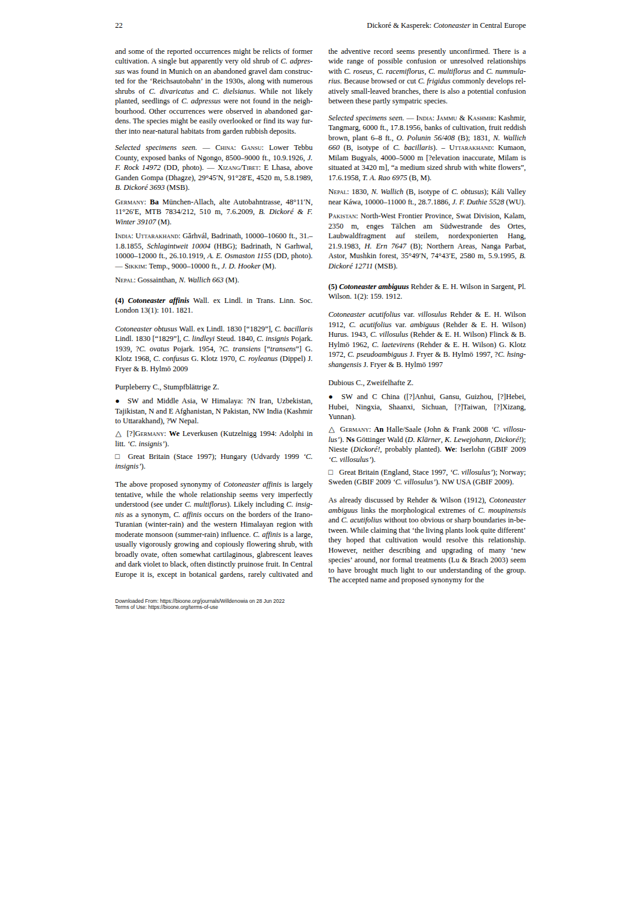22
Dickoré & Kasperek: Cotoneaster in Central Europe
and some of the reported occurrences might be relicts of former cultivation. A single but apparently very old shrub of C. adpressus was found in Munich on an abandoned gravel dam constructed for the ‘Reichsautobahn’ in the 1930s, along with numerous shrubs of C. divaricatus and C. dielsianus. While not likely planted, seedlings of C. adpressus were not found in the neighbourhood. Other occurrences were observed in abandoned gardens. The species might be easily overlooked or find its way further into near-natural habitats from garden rubbish deposits.
Selected specimens seen. — China: Gansu: Lower Tebbu County, exposed banks of Ngongo, 8500–9000 ft., 10.9.1926, J. F. Rock 14972 (DD, photo). — Xizang/Tibet: E Lhasa, above Ganden Gompa (Dhagze), 29°45′N, 91°28′E, 4520 m, 5.8.1989, B. Dickoré 3693 (MSB).
Germany: Ba München-Allach, alte Autobahntrasse, 48°11′N, 11°26′E, MTB 7834/212, 510 m, 7.6.2009, B. Dickoré & F. Winter 39107 (M).
India: Uttarakhand: Gărhvál, Badrinath, 10000–10600 ft., 31.–1.8.1855, Schlagintweit 10004 (HBG); Badrinath, N Garhwal, 10000–12000 ft., 26.10.1919, A. E. Osmaston 1155 (DD, photo). — Sikkim: Temp., 9000–10000 ft., J. D. Hooker (M).
Nepal: Gossainthan, N. Wallich 663 (M).
(4) Cotoneaster affinis Wall. ex Lindl. in Trans. Linn. Soc. London 13(1): 101. 1821.
Cotoneaster obtusus Wall. ex Lindl. 1830 [“1829”], C. bacillaris Lindl. 1830 [“1829”], C. lindleyi Steud. 1840, C. insignis Pojark. 1939, ?C. ovatus Pojark. 1954, ?C. transiens [“transens”] G. Klotz 1968, C. confusus G. Klotz 1970, C. royleanus (Dippel) J. Fryer & B. Hylmö 2009
Purpleberry C., Stumpfblättrige Z.
● SW and Middle Asia, W Himalaya: ?N Iran, Uzbekistan, Tajikistan, N and E Afghanistan, N Pakistan, NW India (Kashmir to Uttarakhand), ?W Nepal.
△ [?]Germany: We Leverkusen (Kutzelnigg 1994: Adolphi in litt. ‘C. insignis’).
□ Great Britain (Stace 1997); Hungary (Udvardy 1999 ‘C. insignis’).
The above proposed synonymy of Cotoneaster affinis is largely tentative, while the whole relationship seems very imperfectly understood (see under C. multiflorus). Likely including C. insignis as a synonym, C. affinis occurs on the borders of the Irano-Turanian (winter-rain) and the western Himalayan region with moderate monsoon (summer-rain) influence. C. affinis is a large, usually vigorously growing and copiously flowering shrub, with broadly ovate, often somewhat cartilaginous, glabrescent leaves and dark violet to black, often distinctly pruinose fruit. In Central Europe it is, except in botanical gardens, rarely cultivated and the adventive record seems presently unconfirmed. There is a wide range of possible confusion or unresolved relationships with C. roseus, C. racemiflorus, C. multiflorus and C. nummularius. Because browsed or cut C. frigidus commonly develops relatively small-leaved branches, there is also a potential confusion between these partly sympatric species.
Selected specimens seen. — India: Jammu & Kashmir: Kashmir, Tangmarg, 6000 ft., 17.8.1956, banks of cultivation, fruit reddish brown, plant 6–8 ft., O. Polunin 56/408 (B); 1831, N. Wallich 660 (B, isotype of C. bacillaris). – Uttarakhand: Kumaon, Milam Bugyals, 4000–5000 m [?elevation inaccurate, Milam is situated at 3420 m], “a medium sized shrub with white flowers”, 17.6.1958, T. A. Rao 6975 (B, M).
Nepal: 1830, N. Wallich (B, isotype of C. obtusus); Káli Valley near Káwa, 10000–11000 ft., 28.7.1886, J. F. Duthie 5528 (WU).
Pakistan: North-West Frontier Province, Swat Division, Kalam, 2350 m, enges Tälchen am Südwestrande des Ortes, Laubwaldfragment auf steilem, nordexponierten Hang, 21.9.1983, H. Ern 7647 (B); Northern Areas, Nanga Parbat, Astor, Mushkin forest, 35°49′N, 74°43′E, 2580 m, 5.9.1995, B. Dickoré 12711 (MSB).
(5) Cotoneaster ambiguus Rehder & E. H. Wilson in Sargent, Pl. Wilson. 1(2): 159. 1912.
Cotoneaster acutifolius var. villosulus Rehder & E. H. Wilson 1912, C. acutifolius var. ambiguus (Rehder & E. H. Wilson) Hurus. 1943, C. villosulus (Rehder & E. H. Wilson) Flinck & B. Hylmö 1962, C. laetevirens (Rehder & E. H. Wilson) G. Klotz 1972, C. pseudoambiguus J. Fryer & B. Hylmö 1997, ?C. hsingshangensis J. Fryer & B. Hylmö 1997
Dubious C., Zweifelhafte Z.
● SW and C China ([?]Anhui, Gansu, Guizhou, [?]Hebei, Hubei, Ningxia, Shaanxi, Sichuan, [?]Taiwan, [?]Xizang, Yunnan).
△ Germany: An Halle/Saale (John & Frank 2008 ‘C. villosulus’). Ns Göttinger Wald (D. Klärner, K. Lewejohann, Dickoré!); Nieste (Dickoré!, probably planted). We: Iserlohn (GBIF 2009 ‘C. villosulus’).
□ Great Britain (England, Stace 1997, ‘C. villosulus’); Norway; Sweden (GBIF 2009 ‘C. villosulus’). NW USA (GBIF 2009).
As already discussed by Rehder & Wilson (1912), Cotoneaster ambiguus links the morphological extremes of C. moupinensis and C. acutifolius without too obvious or sharp boundaries in-between. While claiming that ‘the living plants look quite different’ they hoped that cultivation would resolve this relationship. However, neither describing and upgrading of many ‘new species’ around, nor formal treatments (Lu & Brach 2003) seem to have brought much light to our understanding of the group. The accepted name and proposed synonymy for the
Downloaded From: https://bioone.org/journals/Willdenowia on 28 Jun 2022
Terms of Use: https://bioone.org/terms-of-use